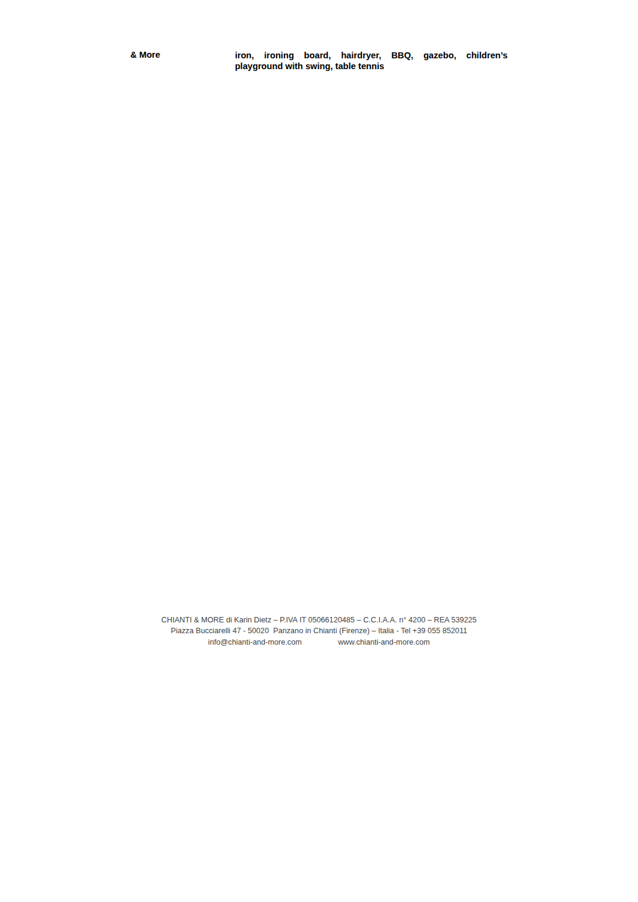| & More | iron, ironing board, hairdryer, BBQ, gazebo, children’s playground with swing, table tennis |
CHIANTI & MORE di Karin Dietz – P.IVA IT 05066120485 – C.C.I.A.A. n° 4200 – REA 539225
Piazza Bucciarelli 47 - 50020 Panzano in Chianti (Firenze) – Italia - Tel +39 055 852011
info@chianti-and-more.com www.chianti-and-more.com